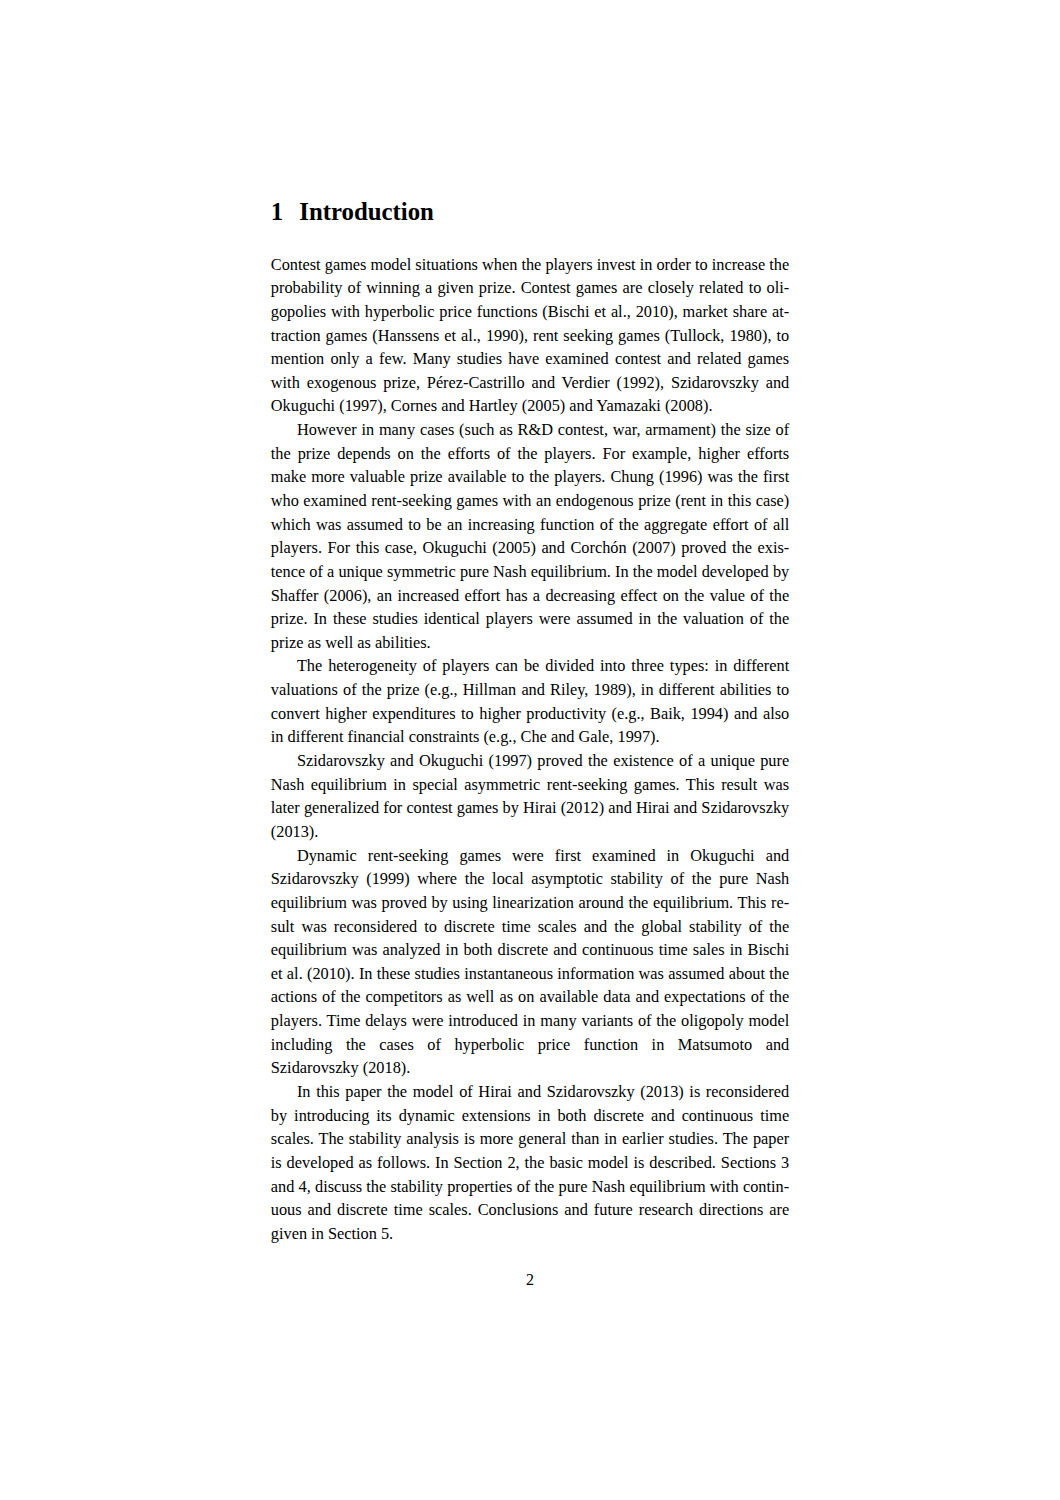1 Introduction
Contest games model situations when the players invest in order to increase the probability of winning a given prize. Contest games are closely related to oligopolies with hyperbolic price functions (Bischi et al., 2010), market share attraction games (Hanssens et al., 1990), rent seeking games (Tullock, 1980), to mention only a few. Many studies have examined contest and related games with exogenous prize, Pérez-Castrillo and Verdier (1992), Szidarovszky and Okuguchi (1997), Cornes and Hartley (2005) and Yamazaki (2008).
However in many cases (such as R&D contest, war, armament) the size of the prize depends on the efforts of the players. For example, higher efforts make more valuable prize available to the players. Chung (1996) was the first who examined rent-seeking games with an endogenous prize (rent in this case) which was assumed to be an increasing function of the aggregate effort of all players. For this case, Okuguchi (2005) and Corchón (2007) proved the existence of a unique symmetric pure Nash equilibrium. In the model developed by Shaffer (2006), an increased effort has a decreasing effect on the value of the prize. In these studies identical players were assumed in the valuation of the prize as well as abilities.
The heterogeneity of players can be divided into three types: in different valuations of the prize (e.g., Hillman and Riley, 1989), in different abilities to convert higher expenditures to higher productivity (e.g., Baik, 1994) and also in different financial constraints (e.g., Che and Gale, 1997).
Szidarovszky and Okuguchi (1997) proved the existence of a unique pure Nash equilibrium in special asymmetric rent-seeking games. This result was later generalized for contest games by Hirai (2012) and Hirai and Szidarovszky (2013).
Dynamic rent-seeking games were first examined in Okuguchi and Szidarovszky (1999) where the local asymptotic stability of the pure Nash equilibrium was proved by using linearization around the equilibrium. This result was reconsidered to discrete time scales and the global stability of the equilibrium was analyzed in both discrete and continuous time sales in Bischi et al. (2010). In these studies instantaneous information was assumed about the actions of the competitors as well as on available data and expectations of the players. Time delays were introduced in many variants of the oligopoly model including the cases of hyperbolic price function in Matsumoto and Szidarovszky (2018).
In this paper the model of Hirai and Szidarovszky (2013) is reconsidered by introducing its dynamic extensions in both discrete and continuous time scales. The stability analysis is more general than in earlier studies. The paper is developed as follows. In Section 2, the basic model is described. Sections 3 and 4, discuss the stability properties of the pure Nash equilibrium with continuous and discrete time scales. Conclusions and future research directions are given in Section 5.
2